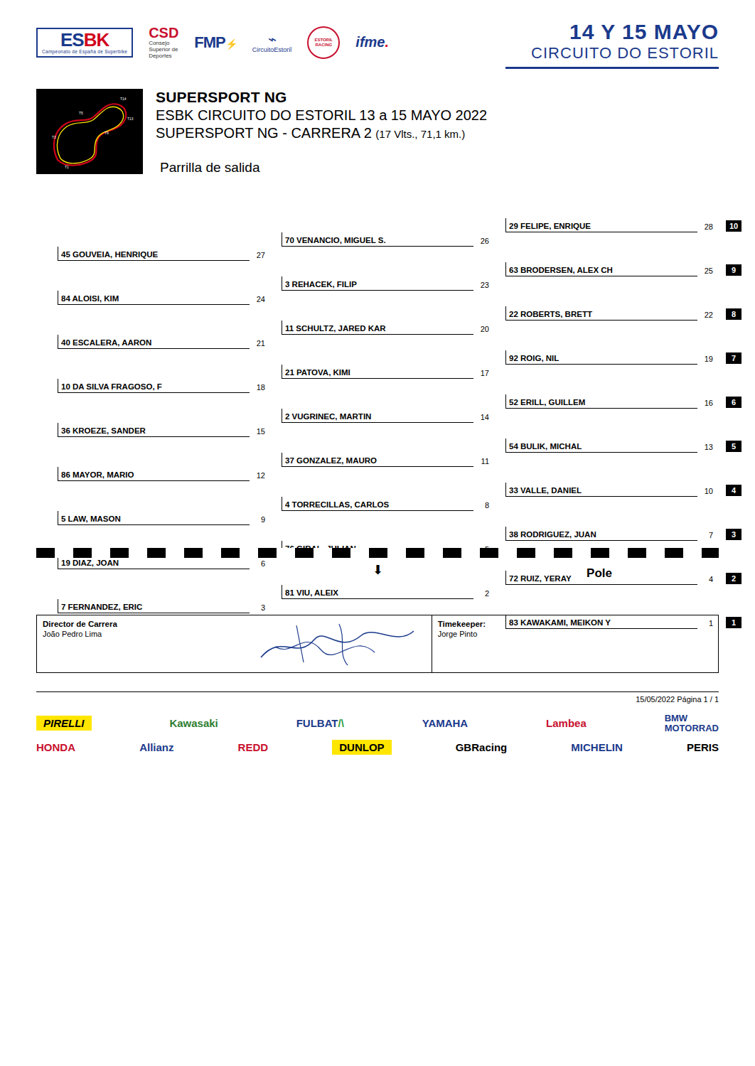ESBK
Campeonato de España de Superbike
CSD
Consejo
Superior de
Deportes
FMP⚡
⌁
CircuitoEstoril
ESTORIL
RACING
ifme.
14 Y 15 MAYO
CIRCUITO DO ESTORIL
T14 T13 T9 T5 T3 T1
SUPERSPORT NG
ESBK CIRCUITO DO ESTORIL 13 a 15 MAYO 2022
SUPERSPORT NG - CARRERA 2 (17 Vlts., 71,1 km.)
Parrilla de salida
45 GOUVEIA, HENRIQUE 27
84 ALOISI, KIM 24
40 ESCALERA, AARON 21
10 DA SILVA FRAGOSO, F 18
36 KROEZE, SANDER 15
86 MAYOR, MARIO 12
5 LAW, MASON 9
19 DIAZ, JOAN 6
7 FERNANDEZ, ERIC 3
70 VENANCIO, MIGUEL S. 26
3 REHACEK, FILIP 23
11 SCHULTZ, JARED KAR 20
21 PATOVA, KIMI 17
2 VUGRINEC, MARTIN 14
37 GONZALEZ, MAURO 11
4 TORRECILLAS, CARLOS 8
76 GIRAL, JULIAN 5
81 VIU, ALEIX 2
29 FELIPE, ENRIQUE 28 10
63 BRODERSEN, ALEX CH 25 9
22 ROBERTS, BRETT 22 8
92 ROIG, NIL 19 7
52 ERILL, GUILLEM 16 6
54 BULIK, MICHAL 13 5
33 VALLE, DANIEL 10 4
38 RODRIGUEZ, JUAN 7 3
72 RUIZ, YERAY 4 2
83 KAWAKAMI, MEIKON Y 1 1
⬇
Pole
Director de Carrera
João Pedro Lima
Timekeeper:
Jorge Pinto
15/05/2022 Página 1 / 1
PIRELLI Kawasaki FULBAT/\ YAMAHA Lambea BMW
MOTORRAD
HONDA Allianz REDD DUNLOP GBRacing MICHELIN PERIS